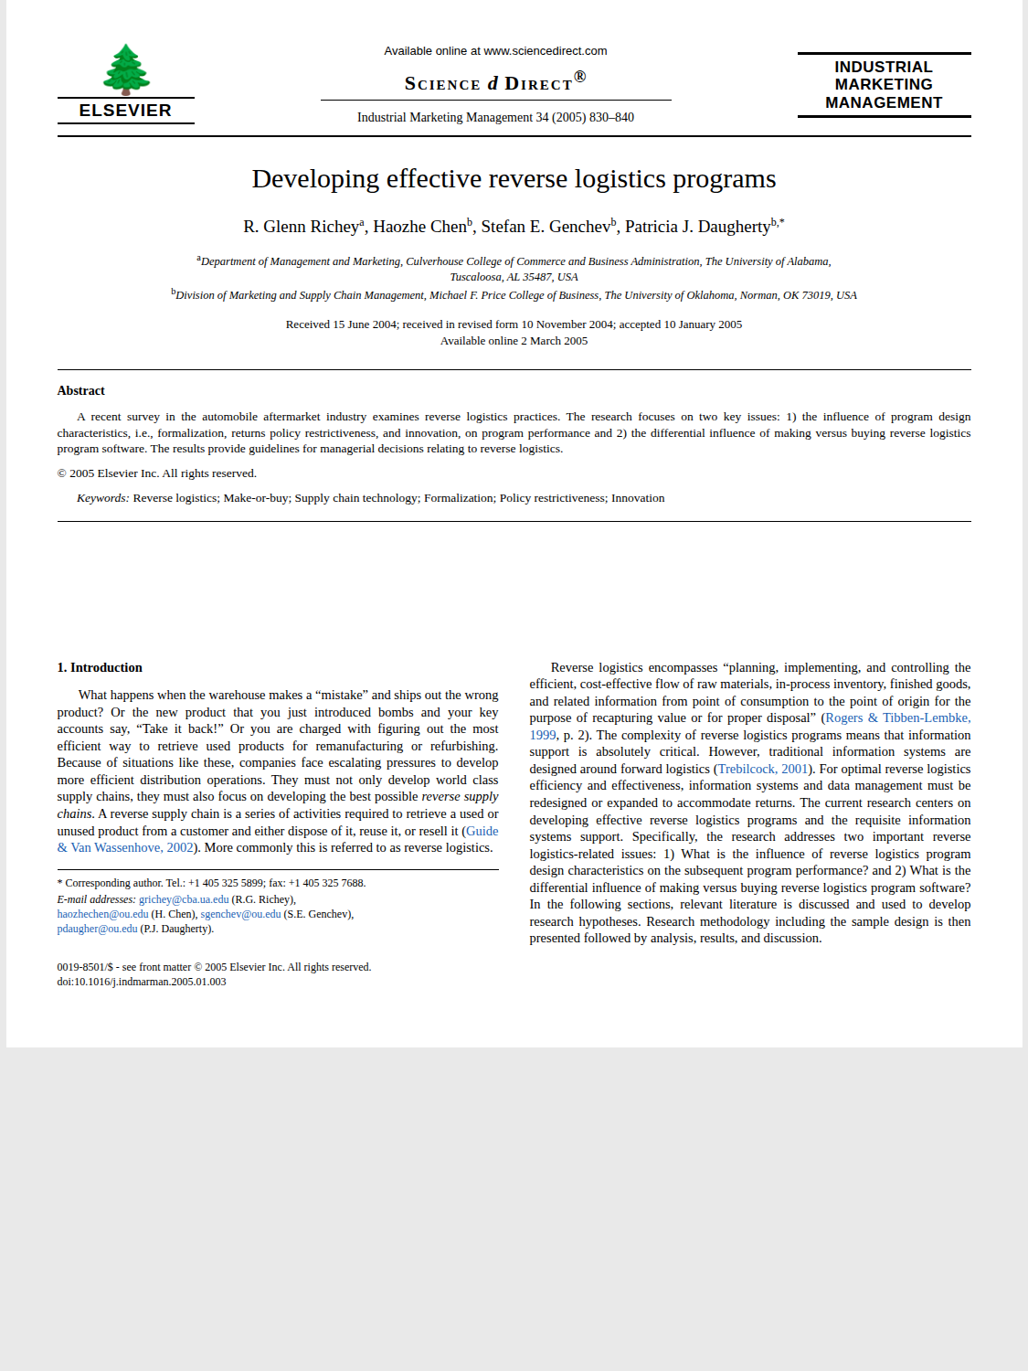🌲
ELSEVIER
Available online at www.sciencedirect.com
Science d Direct®
Industrial Marketing Management 34 (2005) 830–840
INDUSTRIAL
MARKETING
MANAGEMENT
Developing effective reverse logistics programs
R. Glenn Richeya, Haozhe Chenb, Stefan E. Genchevb, Patricia J. Daughertyb,*
aDepartment of Management and Marketing, Culverhouse College of Commerce and Business Administration, The University of Alabama,
Tuscaloosa, AL 35487, USA
bDivision of Marketing and Supply Chain Management, Michael F. Price College of Business, The University of Oklahoma, Norman, OK 73019, USA
Received 15 June 2004; received in revised form 10 November 2004; accepted 10 January 2005
Available online 2 March 2005
Abstract
A recent survey in the automobile aftermarket industry examines reverse logistics practices. The research focuses on two key issues: 1) the influence of program design characteristics, i.e., formalization, returns policy restrictiveness, and innovation, on program performance and 2) the differential influence of making versus buying reverse logistics program software. The results provide guidelines for managerial decisions relating to reverse logistics.
© 2005 Elsevier Inc. All rights reserved.
Keywords: Reverse logistics; Make-or-buy; Supply chain technology; Formalization; Policy restrictiveness; Innovation
1. Introduction
What happens when the warehouse makes a “mistake” and ships out the wrong product? Or the new product that you just introduced bombs and your key accounts say, “Take it back!” Or you are charged with figuring out the most efficient way to retrieve used products for remanufacturing or refurbishing. Because of situations like these, companies face escalating pressures to develop more efficient distribution operations. They must not only develop world class supply chains, they must also focus on developing the best possible reverse supply chains. A reverse supply chain is a series of activities required to retrieve a used or unused product from a customer and either dispose of it, reuse it, or resell it (Guide & Van Wassenhove, 2002). More commonly this is referred to as reverse logistics.
* Corresponding author. Tel.: +1 405 325 5899; fax: +1 405 325 7688.
E-mail addresses: grichey@cba.ua.edu (R.G. Richey),
haozhechen@ou.edu (H. Chen), sgenchev@ou.edu (S.E. Genchev),
pdaugher@ou.edu (P.J. Daugherty).
Reverse logistics encompasses “planning, implementing, and controlling the efficient, cost-effective flow of raw materials, in-process inventory, finished goods, and related information from point of consumption to the point of origin for the purpose of recapturing value or for proper disposal” (Rogers & Tibben-Lembke, 1999, p. 2). The complexity of reverse logistics programs means that information support is absolutely critical. However, traditional information systems are designed around forward logistics (Trebilcock, 2001). For optimal reverse logistics efficiency and effectiveness, information systems and data management must be redesigned or expanded to accommodate returns. The current research centers on developing effective reverse logistics programs and the requisite information systems support. Specifically, the research addresses two important reverse logistics-related issues: 1) What is the influence of reverse logistics program design characteristics on the subsequent program performance? and 2) What is the differential influence of making versus buying reverse logistics program software? In the following sections, relevant literature is discussed and used to develop research hypotheses. Research methodology including the sample design is then presented followed by analysis, results, and discussion.
0019-8501/$ - see front matter © 2005 Elsevier Inc. All rights reserved.
doi:10.1016/j.indmarman.2005.01.003